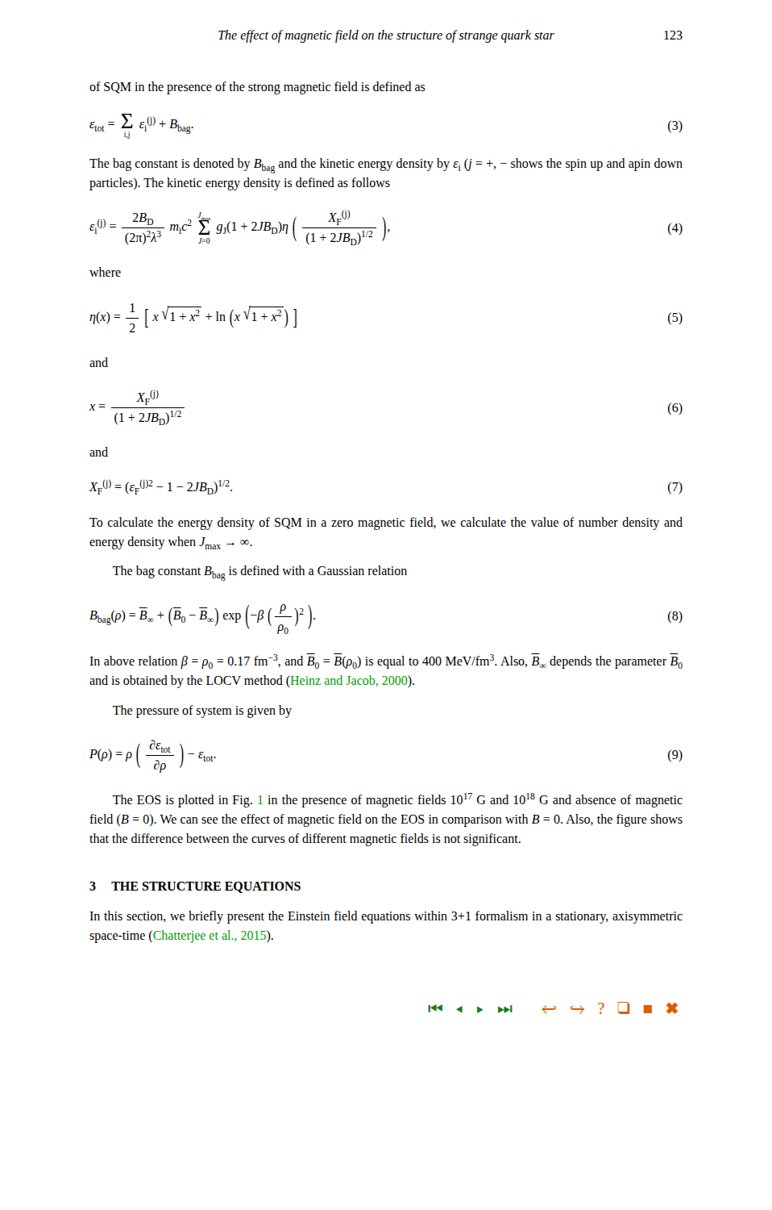The effect of magnetic field on the structure of strange quark star 123
of SQM in the presence of the strong magnetic field is defined as
εtot = Σi,j εi(j) + Bbag.
(3)
The bag constant is denoted by Bbag and the kinetic energy density by εi (j = +, − shows the spin up and apin down particles). The kinetic energy density is defined as follows
εi(j) = 2BD(2π)2λ3 mic2 Jmax ΣJ=0 gJ(1 + 2JBD)η ( XF(j)(1 + 2JBD)1/2 ),
(4)
where
η(x) = 12 [ x √1 + x2 + ln (x √1 + x2) ]
(5)
and
x = XF(j)(1 + 2JBD)1/2
(6)
and
XF(j) = (εF(j)2 − 1 − 2JBD)1/2.
(7)
To calculate the energy density of SQM in a zero magnetic field, we calculate the value of number density and energy density when Jmax → ∞.
The bag constant Bbag is defined with a Gaussian relation
Bbag(ρ) = B∞ + (B0 − B∞) exp (−β (ρρ0)2 ).
(8)
In above relation β = ρ0 = 0.17 fm−3, and B0 = B(ρ0) is equal to 400 MeV/fm3. Also, B∞ depends the parameter B0 and is obtained by the LOCV method (Heinz and Jacob, 2000).
The pressure of system is given by
P(ρ) = ρ ( ∂εtot∂ρ ) − εtot.
(9)
The EOS is plotted in Fig. 1 in the presence of magnetic fields 1017 G and 1018 G and absence of magnetic field (B = 0). We can see the effect of magnetic field on the EOS in comparison with B = 0. Also, the figure shows that the difference between the curves of different magnetic fields is not significant.
3 THE STRUCTURE EQUATIONS
In this section, we briefly present the Einstein field equations within 3+1 formalism in a stationary, axisymmetric space-time (Chatterjee et al., 2015).
⏮ ◂ ▸ ⏭ ↩ ↪ ? ❑ ■ ✖